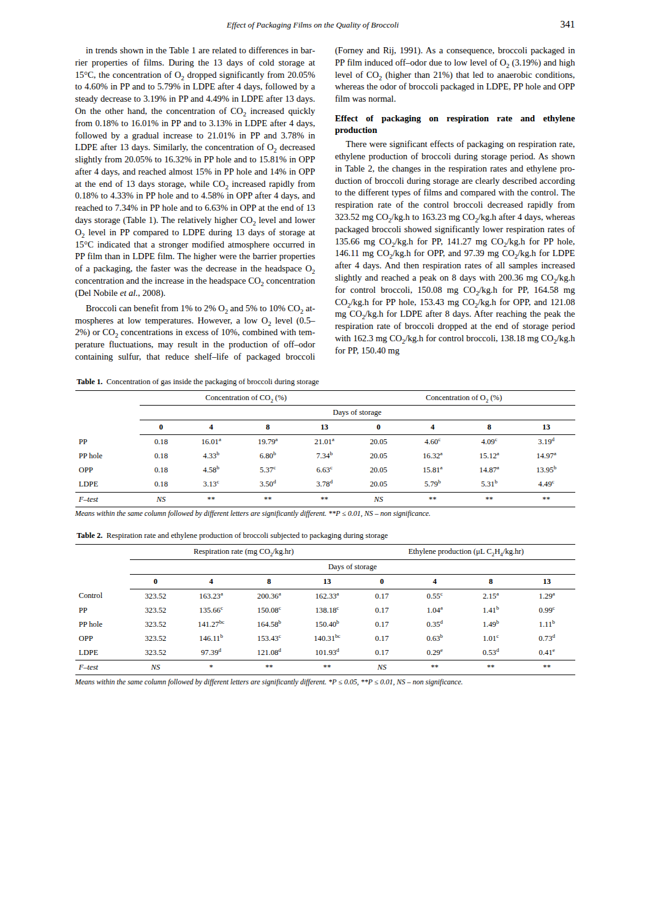Effect of Packaging Films on the Quality of Broccoli
341
in trends shown in the Table 1 are related to differences in barrier properties of films. During the 13 days of cold storage at 15°C, the concentration of O2 dropped significantly from 20.05% to 4.60% in PP and to 5.79% in LDPE after 4 days, followed by a steady decrease to 3.19% in PP and 4.49% in LDPE after 13 days. On the other hand, the concentration of CO2 increased quickly from 0.18% to 16.01% in PP and to 3.13% in LDPE after 4 days, followed by a gradual increase to 21.01% in PP and 3.78% in LDPE after 13 days. Similarly, the concentration of O2 decreased slightly from 20.05% to 16.32% in PP hole and to 15.81% in OPP after 4 days, and reached almost 15% in PP hole and 14% in OPP at the end of 13 days storage, while CO2 increased rapidly from 0.18% to 4.33% in PP hole and to 4.58% in OPP after 4 days, and reached to 7.34% in PP hole and to 6.63% in OPP at the end of 13 days storage (Table 1). The relatively higher CO2 level and lower O2 level in PP compared to LDPE during 13 days of storage at 15°C indicated that a stronger modified atmosphere occurred in PP film than in LDPE film. The higher were the barrier properties of a packaging, the faster was the decrease in the headspace O2 concentration and the increase in the headspace CO2 concentration (Del Nobile et al., 2008).
Broccoli can benefit from 1% to 2% O2 and 5% to 10% CO2 atmospheres at low temperatures. However, a low O2 level (0.5–2%) or CO2 concentrations in excess of 10%, combined with temperature fluctuations, may result in the production of off–odor containing sulfur, that reduce shelf–life of packaged broccoli (Forney and Rij, 1991). As a consequence, broccoli packaged in PP film induced off–odor due to low level of O2 (3.19%) and high level of CO2 (higher than 21%) that led to anaerobic conditions, whereas the odor of broccoli packaged in LDPE, PP hole and OPP film was normal.
Effect of packaging on respiration rate and ethylene production
There were significant effects of packaging on respiration rate, ethylene production of broccoli during storage period. As shown in Table 2, the changes in the respiration rates and ethylene production of broccoli during storage are clearly described according to the different types of films and compared with the control. The respiration rate of the control broccoli decreased rapidly from 323.52 mg CO2/kg.h to 163.23 mg CO2/kg.h after 4 days, whereas packaged broccoli showed significantly lower respiration rates of 135.66 mg CO2/kg.h for PP, 141.27 mg CO2/kg.h for PP hole, 146.11 mg CO2/kg.h for OPP, and 97.39 mg CO2/kg.h for LDPE after 4 days. And then respiration rates of all samples increased slightly and reached a peak on 8 days with 200.36 mg CO2/kg.h for control broccoli, 150.08 mg CO2/kg.h for PP, 164.58 mg CO2/kg.h for PP hole, 153.43 mg CO2/kg.h for OPP, and 121.08 mg CO2/kg.h for LDPE after 8 days. After reaching the peak the respiration rate of broccoli dropped at the end of storage period with 162.3 mg CO2/kg.h for control broccoli, 138.18 mg CO2/kg.h for PP, 150.40 mg
Table 1. Concentration of gas inside the packaging of broccoli during storage
| | Concentration of CO 2 (%) | Concentration of O 2 (%) |
| --- | --- | --- |
| Days of storage |
| 0 | 4 | 8 | 13 | 0 | 4 | 8 | 13 |
| PP | 0.18 | 16.01 a | 19.79 a | 21.01 a | 20.05 | 4.60 c | 4.09 c | 3.19 d |
| PP hole | 0.18 | 4.33 b | 6.80 b | 7.34 b | 20.05 | 16.32 a | 15.12 a | 14.97 a |
| OPP | 0.18 | 4.58 b | 5.37 c | 6.63 c | 20.05 | 15.81 a | 14.87 a | 13.95 b |
| LDPE | 0.18 | 3.13 c | 3.50 d | 3.78 d | 20.05 | 5.79 b | 5.31 b | 4.49 c |
| F–test | NS | ** | ** | ** | NS | ** | ** | ** |
Means within the same column followed by different letters are significantly different. **P ≤ 0.01, NS – non significance.
Table 2. Respiration rate and ethylene production of broccoli subjected to packaging during storage
| | Respiration rate (mg CO 2 /kg.hr) | Ethylene production (μL C 2 H 4 /kg.hr) |
| --- | --- | --- |
| Days of storage |
| 0 | 4 | 8 | 13 | 0 | 4 | 8 | 13 |
| Control | 323.52 | 163.23 a | 200.36 a | 162.33 a | 0.17 | 0.55 c | 2.15 a | 1.29 a |
| PP | 323.52 | 135.66 c | 150.08 c | 138.18 c | 0.17 | 1.04 a | 1.41 b | 0.99 c |
| PP hole | 323.52 | 141.27 bc | 164.58 b | 150.40 b | 0.17 | 0.35 d | 1.49 b | 1.11 b |
| OPP | 323.52 | 146.11 b | 153.43 c | 140.31 bc | 0.17 | 0.63 b | 1.01 c | 0.73 d |
| LDPE | 323.52 | 97.39 d | 121.08 d | 101.93 d | 0.17 | 0.29 e | 0.53 d | 0.41 e |
| F–test | NS | * | ** | ** | NS | ** | ** | ** |
Means within the same column followed by different letters are significantly different. *P ≤ 0.05, **P ≤ 0.01, NS – non significance.